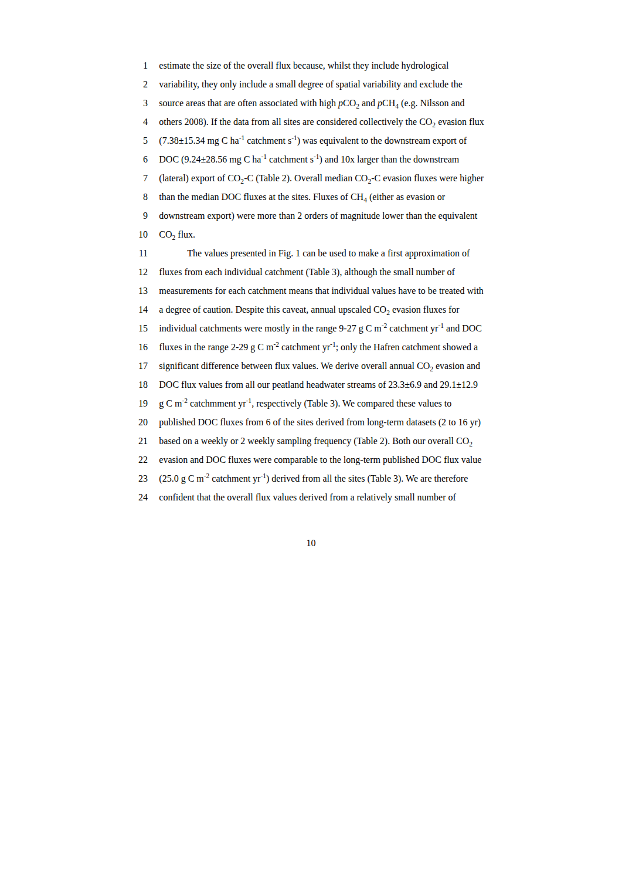estimate the size of the overall flux because, whilst they include hydrological
variability, they only include a small degree of spatial variability and exclude the
source areas that are often associated with high p CO2 and p CH4 (e.g. Nilsson and
others 2008). If the data from all sites are considered collectively the CO2 evasion flux
(7.38±15.34 mg C ha-1 catchment s-1) was equivalent to the downstream export of
DOC (9.24±28.56 mg C ha-1 catchment s-1) and 10x larger than the downstream
(lateral) export of CO2-C (Table 2). Overall median CO2-C evasion fluxes were higher
than the median DOC fluxes at the sites. Fluxes of CH4 (either as evasion or
downstream export) were more than 2 orders of magnitude lower than the equivalent
CO2 flux.
The values presented in Fig. 1 can be used to make a first approximation of
fluxes from each individual catchment (Table 3), although the small number of
measurements for each catchment means that individual values have to be treated with
a degree of caution. Despite this caveat, annual upscaled CO2 evasion fluxes for
individual catchments were mostly in the range 9-27 g C m-2 catchment yr-1 and DOC
fluxes in the range 2-29 g C m-2 catchment yr-1; only the Hafren catchment showed a
significant difference between flux values. We derive overall annual CO2 evasion and
DOC flux values from all our peatland headwater streams of 23.3±6.9 and 29.1±12.9
g C m-2 catchmment yr-1, respectively (Table 3). We compared these values to
published DOC fluxes from 6 of the sites derived from long-term datasets (2 to 16 yr)
based on a weekly or 2 weekly sampling frequency (Table 2). Both our overall CO2
evasion and DOC fluxes were comparable to the long-term published DOC flux value
(25.0 g C m-2 catchment yr-1) derived from all the sites (Table 3). We are therefore
confident that the overall flux values derived from a relatively small number of
10